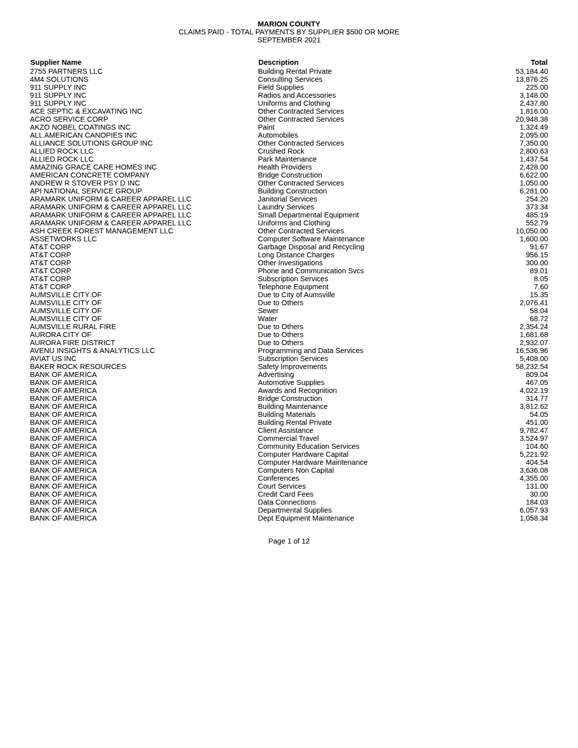MARION COUNTY
CLAIMS PAID - TOTAL PAYMENTS BY SUPPLIER $500 OR MORE
SEPTEMBER 2021
| Supplier Name | Description | Total |
| --- | --- | --- |
| 2755 PARTNERS LLC | Building Rental Private | 53,184.40 |
| 4M4 SOLUTIONS | Consulting Services | 13,876.25 |
| 911 SUPPLY INC | Field Supplies | 225.00 |
| 911 SUPPLY INC | Radios and Accessories | 3,148.00 |
| 911 SUPPLY INC | Uniforms and Clothing | 2,437.80 |
| ACE SEPTIC & EXCAVATING INC | Other Contracted Services | 1,816.00 |
| ACRO SERVICE CORP | Other Contracted Services | 20,948.38 |
| AKZO NOBEL COATINGS INC | Paint | 1,324.49 |
| ALL AMERICAN CANOPIES INC | Automobiles | 2,095.00 |
| ALLIANCE SOLUTIONS GROUP INC | Other Contracted Services | 7,350.00 |
| ALLIED ROCK LLC | Crushed Rock | 2,800.63 |
| ALLIED ROCK LLC | Park Maintenance | 1,437.54 |
| AMAZING GRACE CARE HOMES INC | Health Providers | 2,428.00 |
| AMERICAN CONCRETE COMPANY | Bridge Construction | 6,622.00 |
| ANDREW R STOVER PSY D INC | Other Contracted Services | 1,050.00 |
| API NATIONAL SERVICE GROUP | Building Construction | 6,281.00 |
| ARAMARK UNIFORM & CAREER APPAREL LLC | Janitorial Services | 254.20 |
| ARAMARK UNIFORM & CAREER APPAREL LLC | Laundry Services | 373.34 |
| ARAMARK UNIFORM & CAREER APPAREL LLC | Small Departmental Equipment | 485.19 |
| ARAMARK UNIFORM & CAREER APPAREL LLC | Uniforms and Clothing | 552.79 |
| ASH CREEK FOREST MANAGEMENT LLC | Other Contracted Services | 10,050.00 |
| ASSETWORKS LLC | Computer Software Maintenance | 1,600.00 |
| AT&T CORP | Garbage Disposal and Recycling | 91.67 |
| AT&T CORP | Long Distance Charges | 956.15 |
| AT&T CORP | Other Investigations | 300.00 |
| AT&T CORP | Phone and Communication Svcs | 89.01 |
| AT&T CORP | Subscription Services | 8.05 |
| AT&T CORP | Telephone Equipment | 7.60 |
| AUMSVILLE CITY OF | Due to City of Aumsville | 15.35 |
| AUMSVILLE CITY OF | Due to Others | 2,076.41 |
| AUMSVILLE CITY OF | Sewer | 58.04 |
| AUMSVILLE CITY OF | Water | 68.72 |
| AUMSVILLE RURAL FIRE | Due to Others | 2,354.24 |
| AURORA CITY OF | Due to Others | 1,681.68 |
| AURORA FIRE DISTRICT | Due to Others | 2,932.07 |
| AVENU INSIGHTS & ANALYTICS LLC | Programming and Data Services | 16,536.96 |
| AVIAT US INC | Subscription Services | 5,408.00 |
| BAKER ROCK RESOURCES | Safety Improvements | 58,232.54 |
| BANK OF AMERICA | Advertising | 809.04 |
| BANK OF AMERICA | Automotive Supplies | 467.05 |
| BANK OF AMERICA | Awards and Recognition | 4,022.19 |
| BANK OF AMERICA | Bridge Construction | 314.77 |
| BANK OF AMERICA | Building Maintenance | 3,812.62 |
| BANK OF AMERICA | Building Materials | 54.05 |
| BANK OF AMERICA | Building Rental Private | 451.00 |
| BANK OF AMERICA | Client Assistance | 9,782.47 |
| BANK OF AMERICA | Commercial Travel | 3,524.97 |
| BANK OF AMERICA | Community Education Services | 104.60 |
| BANK OF AMERICA | Computer Hardware Capital | 5,221.92 |
| BANK OF AMERICA | Computer Hardware Maintenance | 404.54 |
| BANK OF AMERICA | Computers Non Capital | 3,636.08 |
| BANK OF AMERICA | Conferences | 4,355.00 |
| BANK OF AMERICA | Court Services | 131.00 |
| BANK OF AMERICA | Credit Card Fees | 30.00 |
| BANK OF AMERICA | Data Connections | 184.03 |
| BANK OF AMERICA | Departmental Supplies | 6,057.93 |
| BANK OF AMERICA | Dept Equipment Maintenance | 1,058.34 |
Page 1 of 12